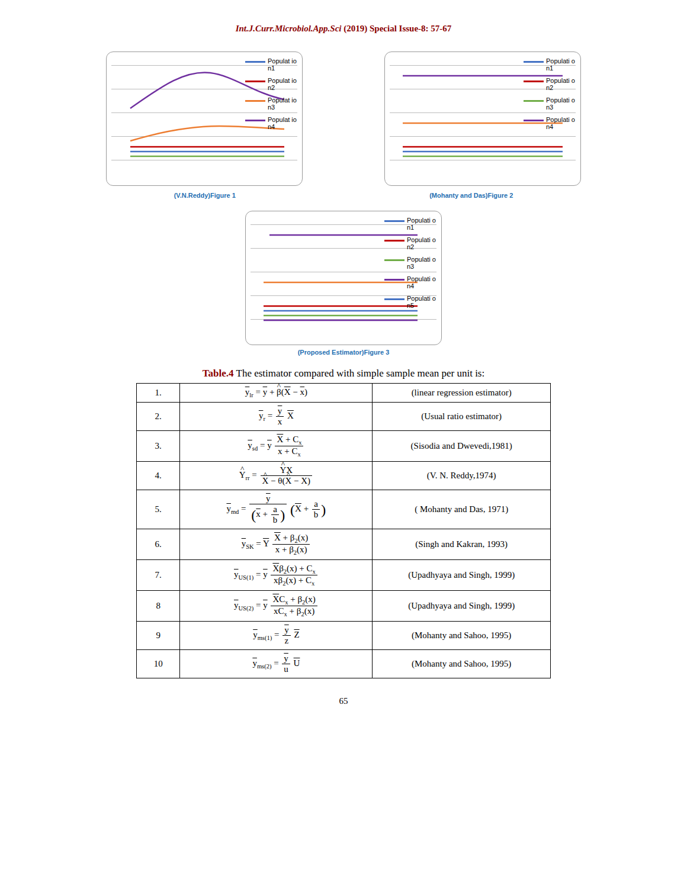Int.J.Curr.Microbiol.App.Sci (2019) Special Issue-8: 57-67
Populat ion1
Populat ion2
Populat ion3
Populat ion4
Populati on1
Populati on2
Populati on3
Populati on4
(V.N.Reddy)Figure 1
(Mohanty and Das)Figure 2
Populati on1
Populati on2
Populati on3
Populati on4
Populati on5
(Proposed Estimator)Figure 3
Table.4 The estimator compared with simple sample mean per unit is:
| 1. | y lr = y + β ( X − x ) | (linear regression estimator) |
| 2. | y r = y x X | (Usual ratio estimator) |
| 3. | y sd = y X + C x x + C x | (Sisodia and Dwevedi,1981) |
| 4. | Y rr = Y X X − θ( X − X) | (V. N. Reddy,1974) |
| 5. | y md = y ( x + a b ) ( X + a b ) | ( Mohanty and Das, 1971) |
| 6. | y SK = Y X + β 2 (x) x + β 2 (x) | (Singh and Kakran, 1993) |
| 7. | y US(1) = y X β 2 (x) + C x x β 2 (x) + C x | (Upadhyaya and Singh, 1999) |
| 8 | y US(2) = y X C x + β 2 (x) x C x + β 2 (x) | (Upadhyaya and Singh, 1999) |
| 9 | y ms(1) = y z Z | (Mohanty and Sahoo, 1995) |
| 10 | y ms(2) = y u U | (Mohanty and Sahoo, 1995) |
65